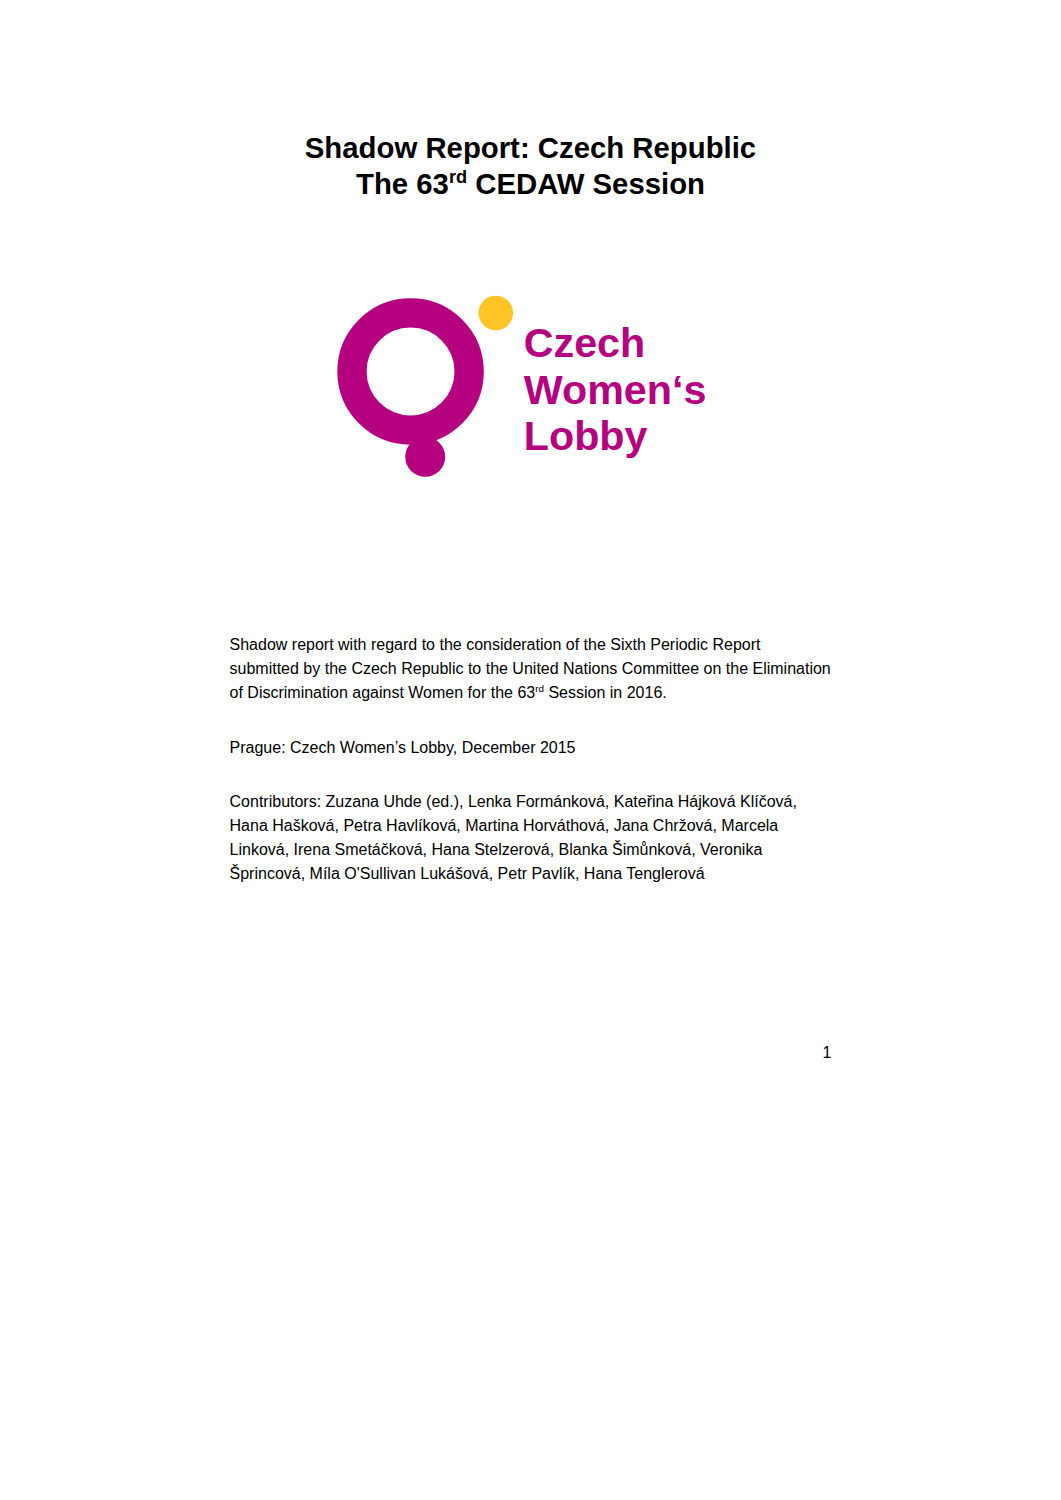Shadow Report: Czech RepublicThe 63rd CEDAW Session
Czech Women‘s Lobby
Shadow report with regard to the consideration of the Sixth Periodic Report submitted by the Czech Republic to the United Nations Committee on the Elimination of Discrimination against Women for the 63rd Session in 2016.
Prague: Czech Women’s Lobby, December 2015
Contributors: Zuzana Uhde (ed.), Lenka Formánková, Kateřina Hájková Klíčová, Hana Hašková, Petra Havlíková, Martina Horváthová, Jana Chržová, Marcela Linková, Irena Smetáčková, Hana Stelzerová, Blanka Šimůnková, Veronika Šprincová, Míla O'Sullivan Lukášová, Petr Pavlík, Hana Tenglerová
1